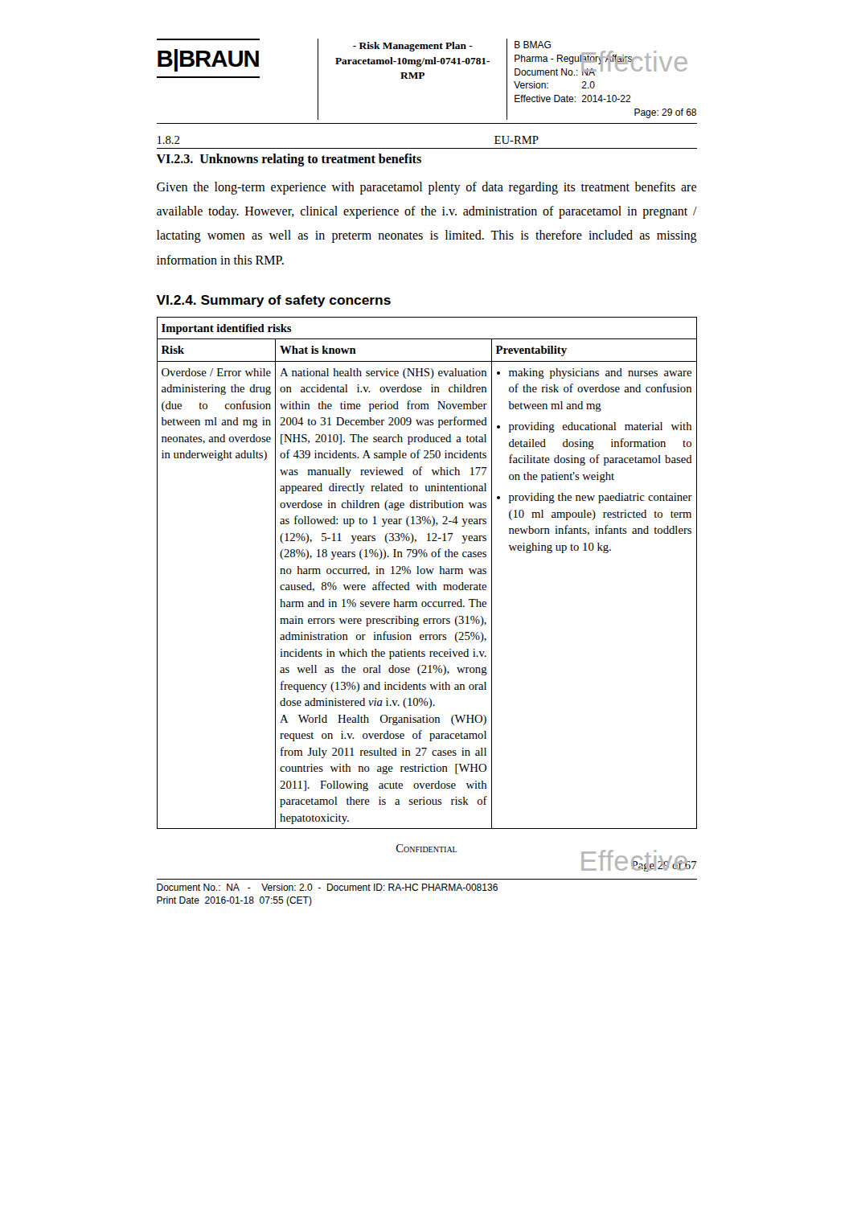Effective
Effective
B|BRAUN
- Risk Management Plan -
Paracetamol-10mg/ml-0741-0781-RMP
B BMAG
Pharma - Regulatory Affairs
| Document No.: | NA |
| Version: | 2.0 |
| Effective Date: | 2014-10-22 |
Page: 29 of 68
1.8.2 EU-RMP
VI.2.3. Unknowns relating to treatment benefits
Given the long-term experience with paracetamol plenty of data regarding its treatment benefits are available today. However, clinical experience of the i.v. administration of paracetamol in pregnant / lactating women as well as in preterm neonates is limited. This is therefore included as missing information in this RMP.
VI.2.4. Summary of safety concerns
| Important identified risks |
| Risk | What is known | Preventability |
| Overdose / Error while administering the drug (due to confusion between ml and mg in neonates, and overdose in underweight adults) | A national health service (NHS) evaluation on accidental i.v. overdose in children within the time period from November 2004 to 31 December 2009 was performed [NHS, 2010]. The search produced a total of 439 incidents. A sample of 250 incidents was manually reviewed of which 177 appeared directly related to unintentional overdose in children (age distribution was as followed: up to 1 year (13%), 2-4 years (12%), 5-11 years (33%), 12-17 years (28%), 18 years (1%)). In 79% of the cases no harm occurred, in 12% low harm was caused, 8% were affected with moderate harm and in 1% severe harm occurred. The main errors were prescribing errors (31%), administration or infusion errors (25%), incidents in which the patients received i.v. as well as the oral dose (21%), wrong frequency (13%) and incidents with an oral dose administered via i.v. (10%). A World Health Organisation (WHO) request on i.v. overdose of paracetamol from July 2011 resulted in 27 cases in all countries with no age restriction [WHO 2011]. Following acute overdose with paracetamol there is a serious risk of hepatotoxicity. | making physicians and nurses aware of the risk of overdose and confusion between ml and mg providing educational material with detailed dosing information to facilitate dosing of paracetamol based on the patient's weight providing the new paediatric container (10 ml ampoule) restricted to term newborn infants, infants and toddlers weighing up to 10 kg. |
Confidential
Page 29 of 67
Document No.: NA - Version: 2.0 - Document ID: RA-HC PHARMA-008136
Print Date 2016-01-18 07:55 (CET)